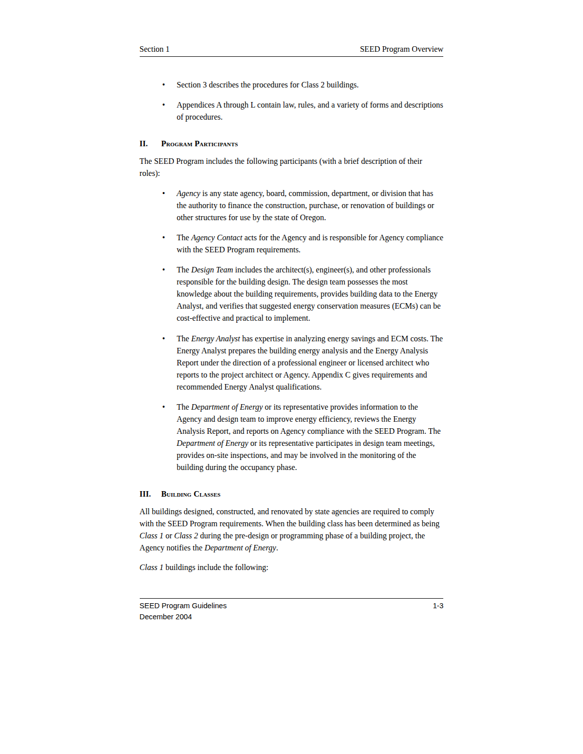Section 1
SEED Program Overview
Section 3 describes the procedures for Class 2 buildings.
Appendices A through L contain law, rules, and a variety of forms and descriptions of procedures.
II. Program Participants
The SEED Program includes the following participants (with a brief description of their roles):
Agency is any state agency, board, commission, department, or division that has the authority to finance the construction, purchase, or renovation of buildings or other structures for use by the state of Oregon.
The Agency Contact acts for the Agency and is responsible for Agency compliance with the SEED Program requirements.
The Design Team includes the architect(s), engineer(s), and other professionals responsible for the building design. The design team possesses the most knowledge about the building requirements, provides building data to the Energy Analyst, and verifies that suggested energy conservation measures (ECMs) can be cost-effective and practical to implement.
The Energy Analyst has expertise in analyzing energy savings and ECM costs. The Energy Analyst prepares the building energy analysis and the Energy Analysis Report under the direction of a professional engineer or licensed architect who reports to the project architect or Agency. Appendix C gives requirements and recommended Energy Analyst qualifications.
The Department of Energy or its representative provides information to the Agency and design team to improve energy efficiency, reviews the Energy Analysis Report, and reports on Agency compliance with the SEED Program. The Department of Energy or its representative participates in design team meetings, provides on-site inspections, and may be involved in the monitoring of the building during the occupancy phase.
III. Building Classes
All buildings designed, constructed, and renovated by state agencies are required to comply with the SEED Program requirements. When the building class has been determined as being Class 1 or Class 2 during the pre-design or programming phase of a building project, the Agency notifies the Department of Energy.
Class 1 buildings include the following:
SEED Program Guidelines
December 2004
1-3